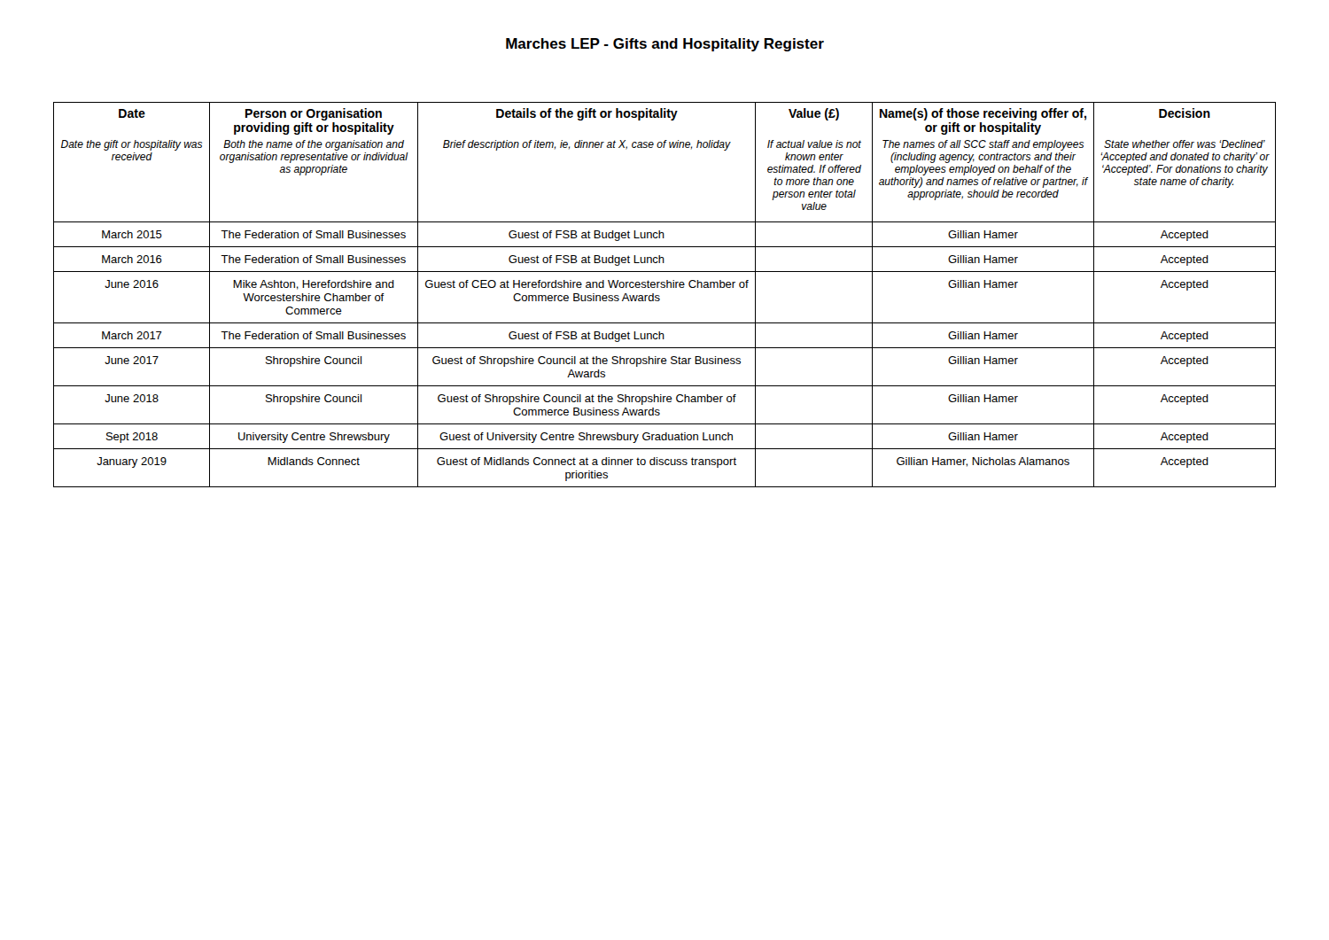Marches LEP - Gifts and Hospitality Register
| Date | Person or Organisation providing gift or hospitality | Details of the gift or hospitality | Value (£) | Name(s) of those receiving offer of, or gift or hospitality | Decision |
| --- | --- | --- | --- | --- | --- |
| Date the gift or hospitality was received | Both the name of the organisation and organisation representative or individual as appropriate | Brief description of item, ie, dinner at X, case of wine, holiday | If actual value is not known enter estimated. If offered to more than one person enter total value | The names of all SCC staff and employees (including agency, contractors and their employees employed on behalf of the authority) and names of relative or partner, if appropriate, should be recorded | State whether offer was ‘Declined’ ‘Accepted and donated to charity’ or ‘Accepted’. For donations to charity state name of charity. |
| March 2015 | The Federation of Small Businesses | Guest of FSB at Budget Lunch | | Gillian Hamer | Accepted |
| March 2016 | The Federation of Small Businesses | Guest of FSB at Budget Lunch | | Gillian Hamer | Accepted |
| June 2016 | Mike Ashton, Herefordshire and Worcestershire Chamber of Commerce | Guest of CEO at Herefordshire and Worcestershire Chamber of Commerce Business Awards | | Gillian Hamer | Accepted |
| March 2017 | The Federation of Small Businesses | Guest of FSB at Budget Lunch | | Gillian Hamer | Accepted |
| June 2017 | Shropshire Council | Guest of Shropshire Council at the Shropshire Star Business Awards | | Gillian Hamer | Accepted |
| June 2018 | Shropshire Council | Guest of Shropshire Council at the Shropshire Chamber of Commerce Business Awards | | Gillian Hamer | Accepted |
| Sept 2018 | University Centre Shrewsbury | Guest of University Centre Shrewsbury Graduation Lunch | | Gillian Hamer | Accepted |
| January 2019 | Midlands Connect | Guest of Midlands Connect at a dinner to discuss transport priorities | | Gillian Hamer, Nicholas Alamanos | Accepted |